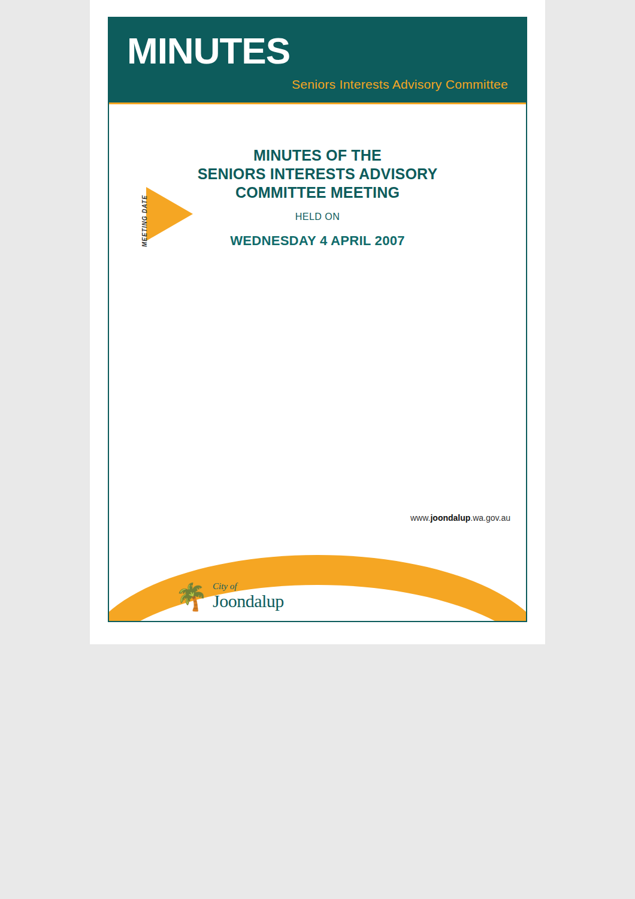MINUTES
Seniors Interests Advisory Committee
MEETING DATE
MINUTES OF THE
SENIORS INTERESTS ADVISORY
COMMITTEE MEETING
HELD ON
WEDNESDAY 4 APRIL 2007
www.joondalup.wa.gov.au
🌴
City of Joondalup